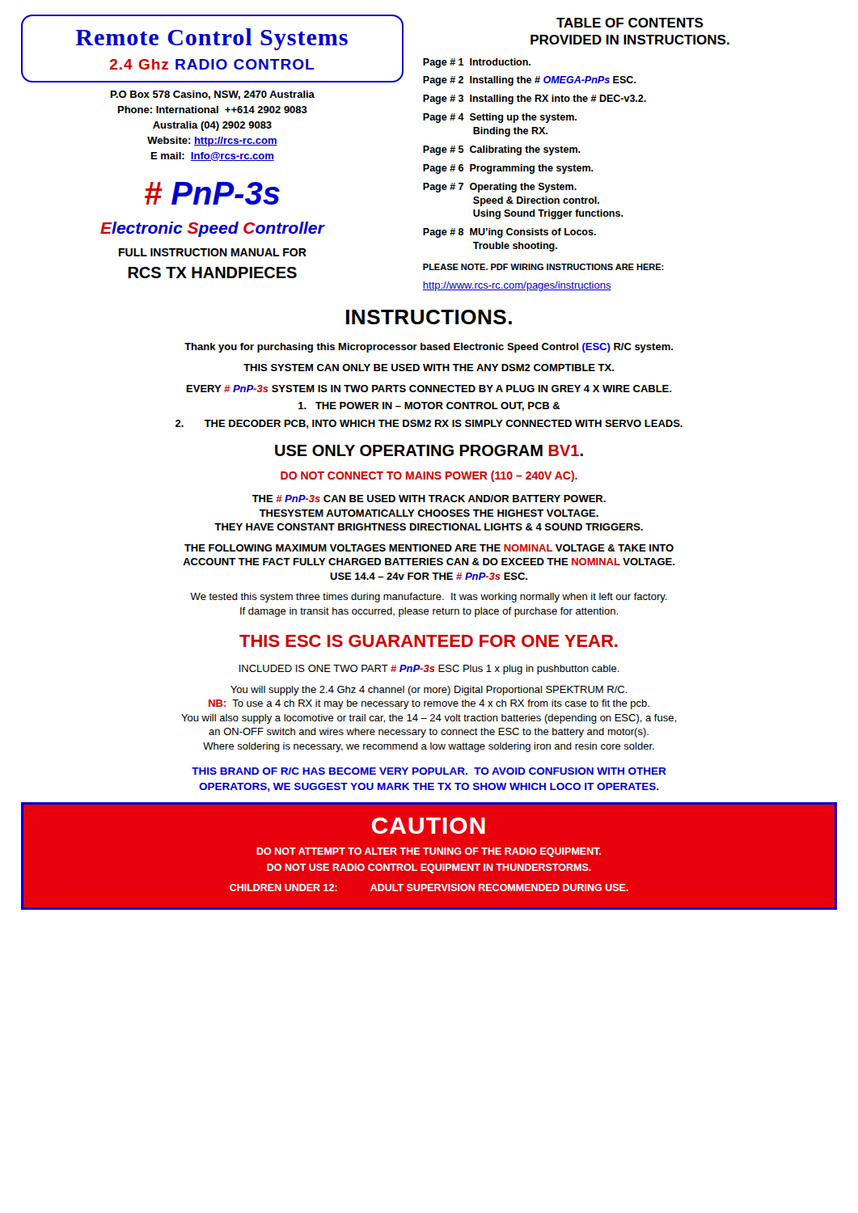Remote Control Systems
2.4 Ghz RADIO CONTROL
P.O Box 578 Casino, NSW, 2470 Australia
Phone: International ++614 2902 9083
Australia (04) 2902 9083
Website: http://rcs-rc.com
E mail: Info@rcs-rc.com
# PnP-3s
Electronic Speed Controller
FULL INSTRUCTION MANUAL FOR
RCS TX HANDPIECES
TABLE OF CONTENTS
PROVIDED IN INSTRUCTIONS.
Page # 1 Introduction.
Page # 2 Installing the # OMEGA-PnPs ESC.
Page # 3 Installing the RX into the # DEC-v3.2.
Page # 4 Setting up the system. Binding the RX.
Page # 5 Calibrating the system.
Page # 6 Programming the system.
Page # 7 Operating the System. Speed & Direction control. Using Sound Trigger functions.
Page # 8 MU’ing Consists of Locos. Trouble shooting.
PLEASE NOTE. PDF WIRING INSTRUCTIONS ARE HERE:
http://www.rcs-rc.com/pages/instructions
INSTRUCTIONS.
Thank you for purchasing this Microprocessor based Electronic Speed Control (ESC) R/C system.
THIS SYSTEM CAN ONLY BE USED WITH THE ANY DSM2 COMPTIBLE TX.
EVERY # PnP-3s SYSTEM IS IN TWO PARTS CONNECTED BY A PLUG IN GREY 4 X WIRE CABLE.
1. THE POWER IN – MOTOR CONTROL OUT, PCB &
2. THE DECODER PCB, INTO WHICH THE DSM2 RX IS SIMPLY CONNECTED WITH SERVO LEADS.
USE ONLY OPERATING PROGRAM BV1.
DO NOT CONNECT TO MAINS POWER (110 – 240V AC).
THE # PnP-3s CAN BE USED WITH TRACK AND/OR BATTERY POWER.
THESYSTEM AUTOMATICALLY CHOOSES THE HIGHEST VOLTAGE.
THEY HAVE CONSTANT BRIGHTNESS DIRECTIONAL LIGHTS & 4 SOUND TRIGGERS.
THE FOLLOWING MAXIMUM VOLTAGES MENTIONED ARE THE NOMINAL VOLTAGE & TAKE INTO
ACCOUNT THE FACT FULLY CHARGED BATTERIES CAN & DO EXCEED THE NOMINAL VOLTAGE.
USE 14.4 – 24v FOR THE # PnP-3s ESC.
We tested this system three times during manufacture. It was working normally when it left our factory.
If damage in transit has occurred, please return to place of purchase for attention.
THIS ESC IS GUARANTEED FOR ONE YEAR.
INCLUDED IS ONE TWO PART # PnP-3s ESC Plus 1 x plug in pushbutton cable.
You will supply the 2.4 Ghz 4 channel (or more) Digital Proportional SPEKTRUM R/C.
NB: To use a 4 ch RX it may be necessary to remove the 4 x ch RX from its case to fit the pcb.
You will also supply a locomotive or trail car, the 14 – 24 volt traction batteries (depending on ESC), a fuse,
an ON-OFF switch and wires where necessary to connect the ESC to the battery and motor(s).
Where soldering is necessary, we recommend a low wattage soldering iron and resin core solder.
THIS BRAND OF R/C HAS BECOME VERY POPULAR. TO AVOID CONFUSION WITH OTHER
OPERATORS, WE SUGGEST YOU MARK THE TX TO SHOW WHICH LOCO IT OPERATES.
CAUTION
DO NOT ATTEMPT TO ALTER THE TUNING OF THE RADIO EQUIPMENT.
DO NOT USE RADIO CONTROL EQUIPMENT IN THUNDERSTORMS.
CHILDREN UNDER 12: ADULT SUPERVISION RECOMMENDED DURING USE.